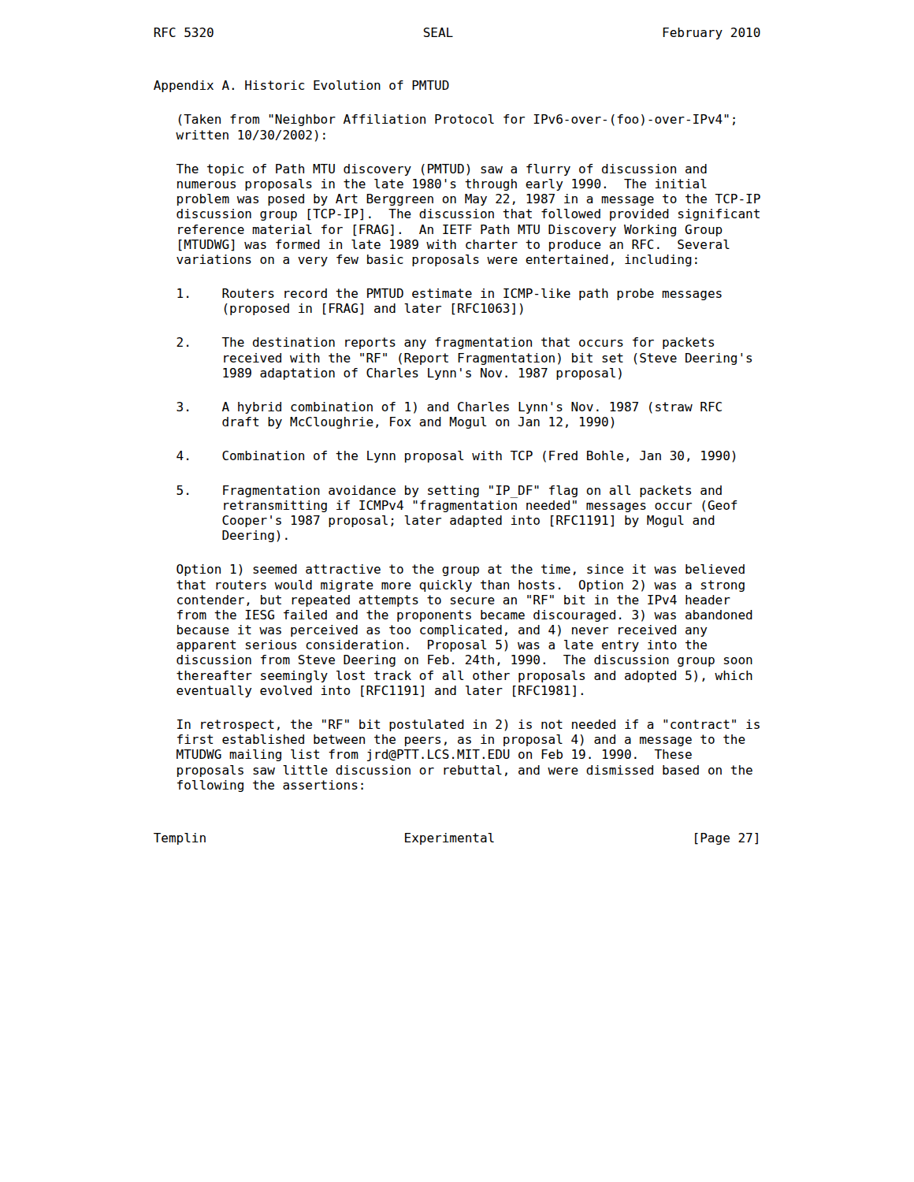RFC 5320 SEAL February 2010
Appendix A. Historic Evolution of PMTUD
(Taken from "Neighbor Affiliation Protocol for IPv6-over-(foo)-over-IPv4"; written 10/30/2002):
The topic of Path MTU discovery (PMTUD) saw a flurry of discussion and numerous proposals in the late 1980's through early 1990. The initial problem was posed by Art Berggreen on May 22, 1987 in a message to the TCP-IP discussion group [TCP-IP]. The discussion that followed provided significant reference material for [FRAG]. An IETF Path MTU Discovery Working Group [MTUDWG] was formed in late 1989 with charter to produce an RFC. Several variations on a very few basic proposals were entertained, including:
1. Routers record the PMTUD estimate in ICMP-like path probe messages (proposed in [FRAG] and later [RFC1063])
2. The destination reports any fragmentation that occurs for packets received with the "RF" (Report Fragmentation) bit set (Steve Deering's 1989 adaptation of Charles Lynn's Nov. 1987 proposal)
3. A hybrid combination of 1) and Charles Lynn's Nov. 1987 (straw RFC draft by McCloughrie, Fox and Mogul on Jan 12, 1990)
4. Combination of the Lynn proposal with TCP (Fred Bohle, Jan 30, 1990)
5. Fragmentation avoidance by setting "IP_DF" flag on all packets and retransmitting if ICMPv4 "fragmentation needed" messages occur (Geof Cooper's 1987 proposal; later adapted into [RFC1191] by Mogul and Deering).
Option 1) seemed attractive to the group at the time, since it was believed that routers would migrate more quickly than hosts. Option 2) was a strong contender, but repeated attempts to secure an "RF" bit in the IPv4 header from the IESG failed and the proponents became discouraged. 3) was abandoned because it was perceived as too complicated, and 4) never received any apparent serious consideration. Proposal 5) was a late entry into the discussion from Steve Deering on Feb. 24th, 1990. The discussion group soon thereafter seemingly lost track of all other proposals and adopted 5), which eventually evolved into [RFC1191] and later [RFC1981].
In retrospect, the "RF" bit postulated in 2) is not needed if a "contract" is first established between the peers, as in proposal 4) and a message to the MTUDWG mailing list from jrd@PTT.LCS.MIT.EDU on Feb 19. 1990. These proposals saw little discussion or rebuttal, and were dismissed based on the following the assertions:
Templin Experimental [Page 27]